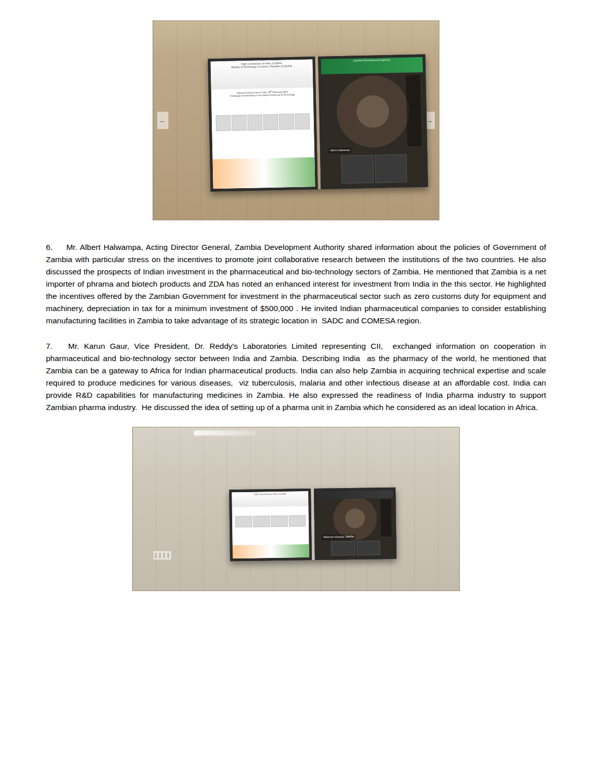←
→
High Commission of India, LUSAKA
Ministry of Technology & Science, Republic of Zambia
National Science Day of India, 28th February 2023
Challenge Conversations in the Medical Sciences & Technology
Zambia Development Agency
Albert Halwampa
6. Mr. Albert Halwampa, Acting Director General, Zambia Development Authority shared information about the policies of Government of Zambia with particular stress on the incentives to promote joint collaborative research between the institutions of the two countries. He also discussed the prospects of Indian investment in the pharmaceutical and bio-technology sectors of Zambia. He mentioned that Zambia is a net importer of phrama and biotech products and ZDA has noted an enhanced interest for investment from India in the this sector. He highlighted the incentives offered by the Zambian Government for investment in the pharmaceutical sector such as zero customs duty for equipment and machinery, depreciation in tax for a minimum investment of $500,000 . He invited Indian pharmaceutical companies to consider establishing manufacturing facilities in Zambia to take advantage of its strategic location in SADC and COMESA region.
7. Mr. Karun Gaur, Vice President, Dr. Reddy's Laboratories Limited representing CII, exchanged information on cooperation in pharmaceutical and bio-technology sector between India and Zambia. Describing India as the pharmacy of the world, he mentioned that Zambia can be a gateway to Africa for Indian pharmaceutical products. India can also help Zambia in acquiring technical expertise and scale required to produce medicines for various diseases, viz tuberculosis, malaria and other infectious disease at an affordable cost. India can provide R&D capabilities for manufacturing medicines in Zambia. He also expressed the readiness of India pharma industry to support Zambian pharma industry. He discussed the idea of setting up of a pharma unit in Zambia which he considered as an ideal location in Africa.
High Commission of India, LUSAKA
Maloman Siyanga, ZAMRA